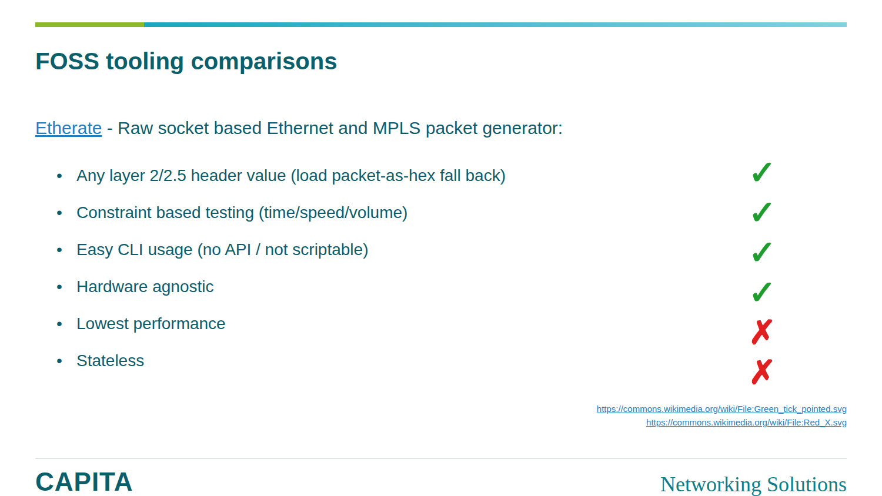FOSS tooling comparisons
Etherate - Raw socket based Ethernet and MPLS packet generator:
Any layer 2/2.5 header value (load packet-as-hex fall back)
Constraint based testing (time/speed/volume)
Easy CLI usage (no API / not scriptable)
Hardware agnostic
Lowest performance
Stateless
✓
✓
✓
✓
✗
✗
https://commons.wikimedia.org/wiki/File:Green_tick_pointed.svg https://commons.wikimedia.org/wiki/File:Red_X.svg
CAPITA
Networking Solutions